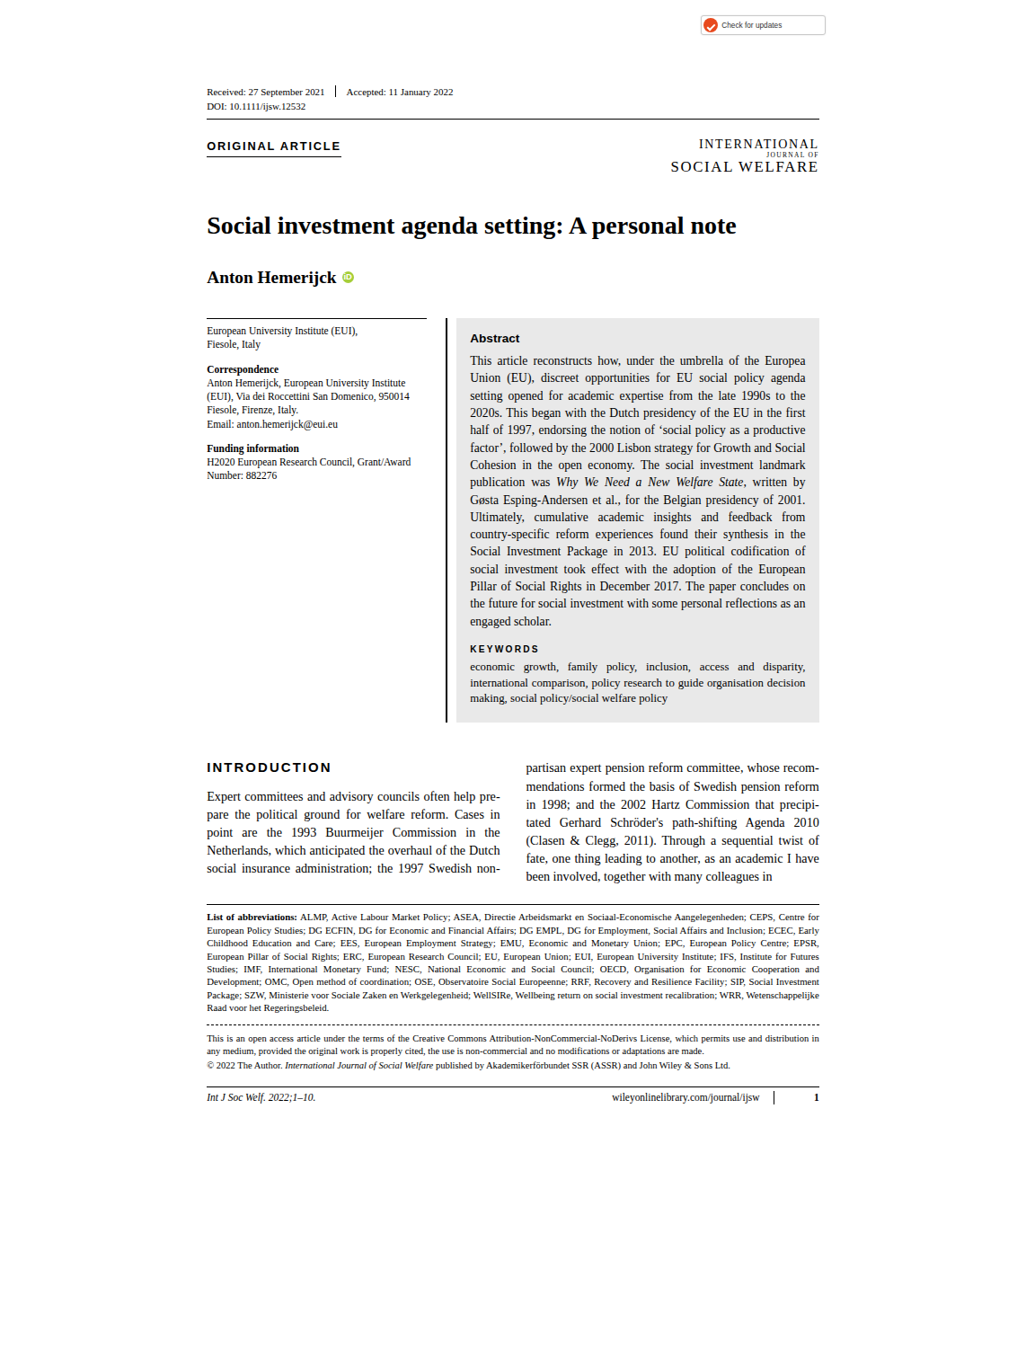Check for updates
Received: 27 September 2021 Accepted: 11 January 2022
DOI: 10.1111/ijsw.12532
ORIGINAL ARTICLE
INTERNATIONAL
JOURNAL OF
SOCIAL WELFARE
Social investment agenda setting: A personal note
Anton Hemerijck
European University Institute (EUI),
Fiesole, Italy
Correspondence
Anton Hemerijck, European University Institute (EUI), Via dei Roccettini San Domenico, 950014 Fiesole, Firenze, Italy.
Email: anton.hemerijck@eui.eu
Funding information
H2020 European Research Council, Grant/Award Number: 882276
Abstract
This article reconstructs how, under the umbrella of the Europea Union (EU), discreet opportunities for EU social policy agenda setting opened for academic expertise from the late 1990s to the 2020s. This began with the Dutch presidency of the EU in the first half of 1997, endorsing the notion of ‘social policy as a productive factor’, followed by the 2000 Lisbon strategy for Growth and Social Cohesion in the open economy. The social investment landmark publication was Why We Need a New Welfare State, written by Gøsta Esping-Andersen et al., for the Belgian presidency of 2001. Ultimately, cumulative academic insights and feedback from country-specific reform experiences found their synthesis in the Social Investment Package in 2013. EU political codification of social investment took effect with the adoption of the European Pillar of Social Rights in December 2017. The paper concludes on the future for social investment with some personal reflections as an engaged scholar.
KEYWORDS
economic growth, family policy, inclusion, access and disparity, international comparison, policy research to guide organisation decision making, social policy/social welfare policy
INTRODUCTION
Expert committees and advisory councils often help prepare the political ground for welfare reform. Cases in point are the 1993 Buurmeijer Commission in the Netherlands, which anticipated the overhaul of the Dutch social insurance administration; the 1997 Swedish non-partisan expert pension reform committee, whose recommendations formed the basis of Swedish pension reform in 1998; and the 2002 Hartz Commission that precipitated Gerhard Schröder's path-shifting Agenda 2010 (Clasen & Clegg, 2011). Through a sequential twist of fate, one thing leading to another, as an academic I have been involved, together with many colleagues in
List of abbreviations: ALMP, Active Labour Market Policy; ASEA, Directie Arbeidsmarkt en Sociaal-Economische Aangelegenheden; CEPS, Centre for European Policy Studies; DG ECFIN, DG for Economic and Financial Affairs; DG EMPL, DG for Employment, Social Affairs and Inclusion; ECEC, Early Childhood Education and Care; EES, European Employment Strategy; EMU, Economic and Monetary Union; EPC, European Policy Centre; EPSR, European Pillar of Social Rights; ERC, European Research Council; EU, European Union; EUI, European University Institute; IFS, Institute for Futures Studies; IMF, International Monetary Fund; NESC, National Economic and Social Council; OECD, Organisation for Economic Cooperation and Development; OMC, Open method of coordination; OSE, Observatoire Social Europeenne; RRF, Recovery and Resilience Facility; SIP, Social Investment Package; SZW, Ministerie voor Sociale Zaken en Werkgelegenheid; WellSIRe, Wellbeing return on social investment recalibration; WRR, Wetenschappelijke Raad voor het Regeringsbeleid.
This is an open access article under the terms of the Creative Commons Attribution-NonCommercial-NoDerivs License, which permits use and distribution in any medium, provided the original work is properly cited, the use is non-commercial and no modifications or adaptations are made.
© 2022 The Author. International Journal of Social Welfare published by Akademikerförbundet SSR (ASSR) and John Wiley & Sons Ltd.
Int J Soc Welf. 2022;1–10.
wileyonlinelibrary.com/journal/ijsw
1